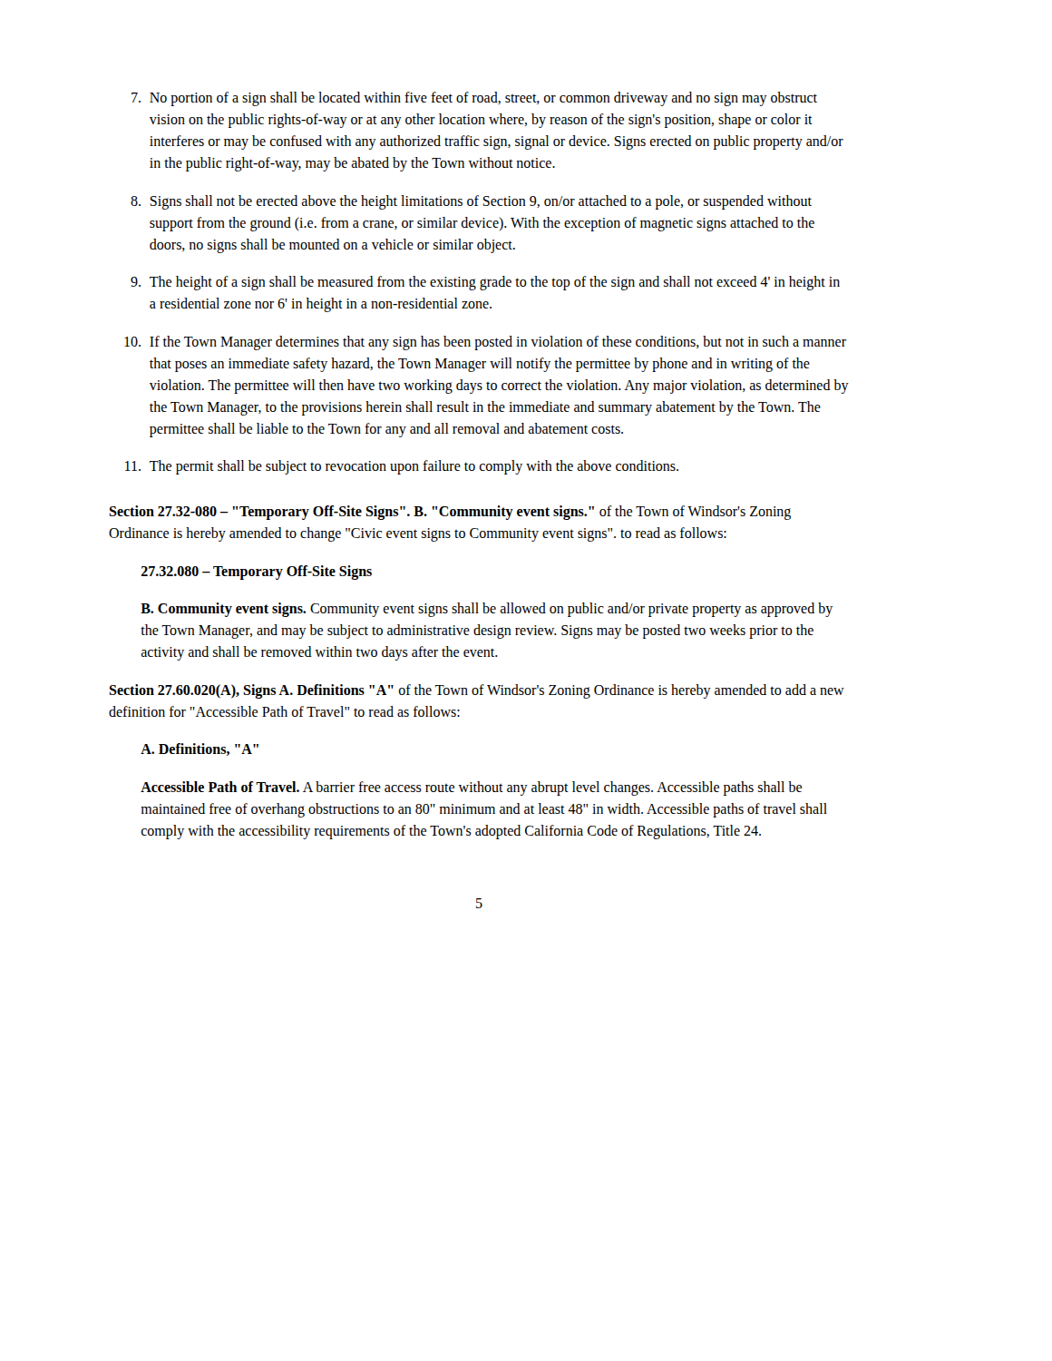No portion of a sign shall be located within five feet of road, street, or common driveway and no sign may obstruct vision on the public rights-of-way or at any other location where, by reason of the sign's position, shape or color it interferes or may be confused with any authorized traffic sign, signal or device. Signs erected on public property and/or in the public right-of-way, may be abated by the Town without notice.
Signs shall not be erected above the height limitations of Section 9, on/or attached to a pole, or suspended without support from the ground (i.e. from a crane, or similar device). With the exception of magnetic signs attached to the doors, no signs shall be mounted on a vehicle or similar object.
The height of a sign shall be measured from the existing grade to the top of the sign and shall not exceed 4' in height in a residential zone nor 6' in height in a non-residential zone.
If the Town Manager determines that any sign has been posted in violation of these conditions, but not in such a manner that poses an immediate safety hazard, the Town Manager will notify the permittee by phone and in writing of the violation. The permittee will then have two working days to correct the violation. Any major violation, as determined by the Town Manager, to the provisions herein shall result in the immediate and summary abatement by the Town. The permittee shall be liable to the Town for any and all removal and abatement costs.
The permit shall be subject to revocation upon failure to comply with the above conditions.
Section 27.32-080 – "Temporary Off-Site Signs". B. "Community event signs." of the Town of Windsor's Zoning Ordinance is hereby amended to change "Civic event signs to Community event signs". to read as follows:
27.32.080 – Temporary Off-Site Signs
B. Community event signs. Community event signs shall be allowed on public and/or private property as approved by the Town Manager, and may be subject to administrative design review. Signs may be posted two weeks prior to the activity and shall be removed within two days after the event.
Section 27.60.020(A), Signs A. Definitions "A" of the Town of Windsor's Zoning Ordinance is hereby amended to add a new definition for "Accessible Path of Travel" to read as follows:
A. Definitions, "A"
Accessible Path of Travel. A barrier free access route without any abrupt level changes. Accessible paths shall be maintained free of overhang obstructions to an 80" minimum and at least 48" in width. Accessible paths of travel shall comply with the accessibility requirements of the Town's adopted California Code of Regulations, Title 24.
5